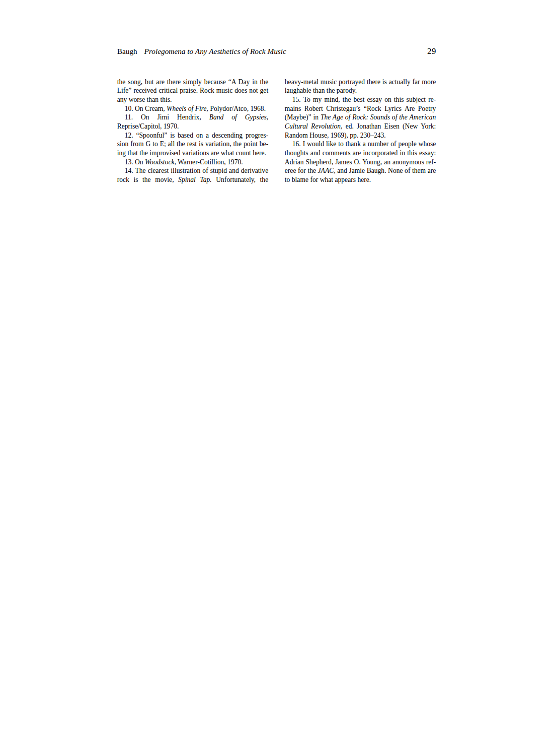Baugh Prolegomena to Any Aesthetics of Rock Music
29
the song, but are there simply because “A Day in the Life” received critical praise. Rock music does not get any worse than this.
10. On Cream, Wheels of Fire, Polydor/Atco, 1968.
11. On Jimi Hendrix, Band of Gypsies, Reprise/Capitol, 1970.
12. “Spoonful” is based on a descending progression from G to E; all the rest is variation, the point being that the improvised variations are what count here.
13. On Woodstock, Warner-Cotillion, 1970.
14. The clearest illustration of stupid and derivative rock is the movie, Spinal Tap. Unfortunately, the heavy-metal music portrayed there is actually far more laughable than the parody.
15. To my mind, the best essay on this subject remains Robert Christegau’s “Rock Lyrics Are Poetry (Maybe)” in The Age of Rock: Sounds of the American Cultural Revolution, ed. Jonathan Eisen (New York: Random House, 1969), pp. 230–243.
16. I would like to thank a number of people whose thoughts and comments are incorporated in this essay: Adrian Shepherd, James O. Young, an anonymous referee for the JAAC, and Jamie Baugh. None of them are to blame for what appears here.